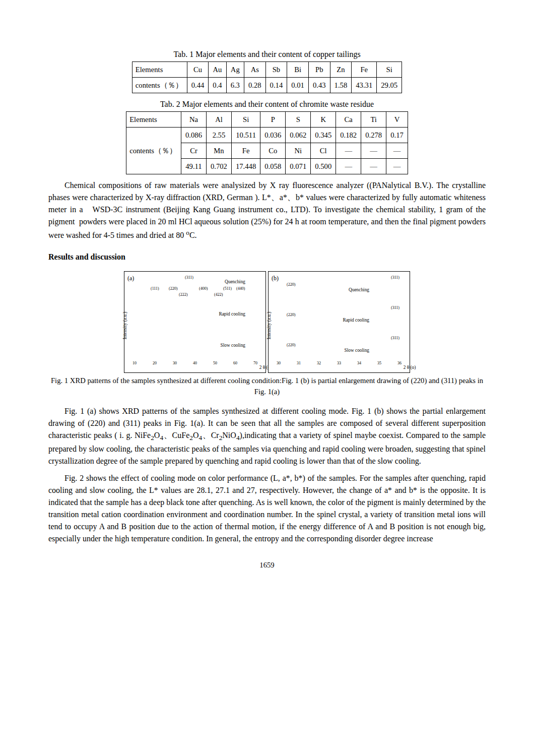Tab. 1 Major elements and their content of copper tailings
| Elements | Cu | Au | Ag | As | Sb | Bi | Pb | Zn | Fe | Si |
| contents（％） | 0.44 | 0.4 | 6.3 | 0.28 | 0.14 | 0.01 | 0.43 | 1.58 | 43.31 | 29.05 |
Tab. 2 Major elements and their content of chromite waste residue
| Elements | Na | Al | Si | P | S | K | Ca | Ti | V |
| contents（％） | 0.086 | 2.55 | 10.511 | 0.036 | 0.062 | 0.345 | 0.182 | 0.278 | 0.17 |
| Cr | Mn | Fe | Co | Ni | Cl | — | — | — |
| 49.11 | 0.702 | 17.448 | 0.058 | 0.071 | 0.500 | — | — | — |
Chemical compositions of raw materials were analysized by X ray fluorescence analyzer ((PANalytical B.V.). The crystalline phases were characterized by X-ray diffraction (XRD, German ). L*、a*、b* values were characterized by fully automatic whiteness meter in a WSD-3C instrument (Beijing Kang Guang instrument co., LTD). To investigate the chemical stability, 1 gram of the pigment powders were placed in 20 ml HCl aqueous solution (25%) for 24 h at room temperature, and then the final pigment powders were washed for 4-5 times and dried at 80 oC.
Results and discussion
(a) Intensity (a.u.) Quenching Rapid cooling Slow cooling (311) (111) (220) (222) (400) (422) (511) (440)
10203040506070
2 θ (o)
(b) Intensity (a.u.) Quenching Rapid cooling Slow cooling (311) (220) (311) (220) (311) (220)
30313233343536
2 θ (o)
Fig. 1 XRD patterns of the samples synthesized at different cooling condition:Fig. 1 (b) is partial enlargement drawing of (220) and (311) peaks in Fig. 1(a)
Fig. 1 (a) shows XRD patterns of the samples synthesized at different cooling mode. Fig. 1 (b) shows the partial enlargement drawing of (220) and (311) peaks in Fig. 1(a). It can be seen that all the samples are composed of several different superposition characteristic peaks ( i. g. NiFe2O4、CuFe2O4、Cr2NiO4),indicating that a variety of spinel maybe coexist. Compared to the sample prepared by slow cooling, the characteristic peaks of the samples via quenching and rapid cooling were broaden, suggesting that spinel crystallization degree of the sample prepared by quenching and rapid cooling is lower than that of the slow cooling.
Fig. 2 shows the effect of cooling mode on color performance (L, a*, b*) of the samples. For the samples after quenching, rapid cooling and slow cooling, the L* values are 28.1, 27.1 and 27, respectively. However, the change of a* and b* is the opposite. It is indicated that the sample has a deep black tone after quenching. As is well known, the color of the pigment is mainly determined by the transition metal cation coordination environment and coordination number. In the spinel crystal, a variety of transition metal ions will tend to occupy A and B position due to the action of thermal motion, if the energy difference of A and B position is not enough big, especially under the high temperature condition. In general, the entropy and the corresponding disorder degree increase
1659